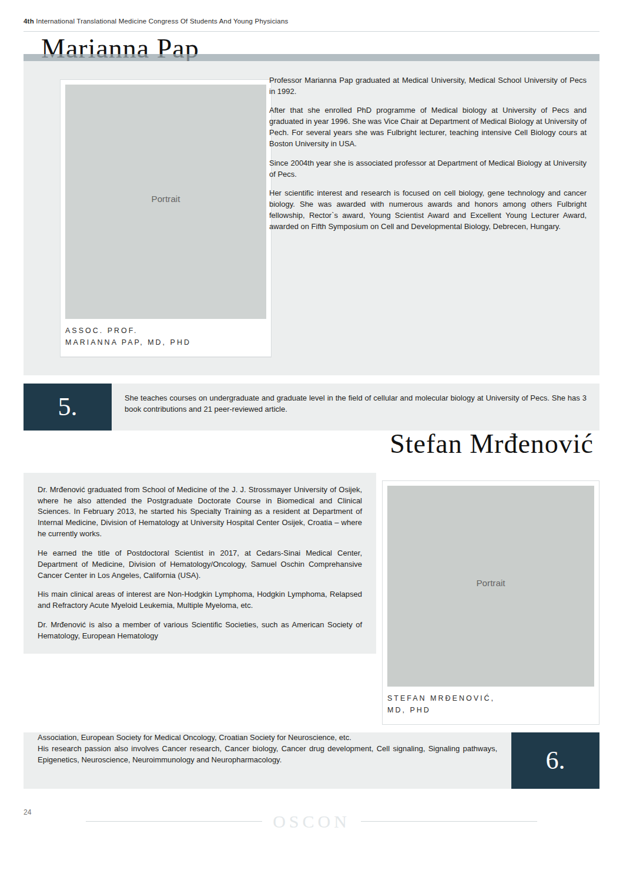4th International Translational Medicine Congress Of Students And Young Physicians
Marianna Pap
Assoc. Prof.
Marianna Pap, MD, PhD
Professor Marianna Pap graduated at Medical University, Medical School University of Pecs in 1992.
After that she enrolled PhD programme of Medical biology at University of Pecs and graduated in year 1996. She was Vice Chair at Department of Medical Biology at University of Pech. For several years she was Fulbright lecturer, teaching intensive Cell Biology cours at Boston University in USA.
Since 2004th year she is associated professor at Department of Medical Biology at University of Pecs.
Her scientific interest and research is focused on cell biology, gene technology and cancer biology. She was awarded with numerous awards and honors among others Fulbright fellowship, Rector`s award, Young Scientist Award and Excellent Young Lecturer Award, awarded on Fifth Symposium on Cell and Developmental Biology, Debrecen, Hungary.
5.
She teaches courses on undergraduate and graduate level in the field of cellular and molecular biology at University of Pecs. She has 3 book contributions and 21 peer-reviewed article.
Stefan Mrđenović
Dr. Mrđenović graduated from School of Medicine of the J. J. Strossmayer University of Osijek, where he also attended the Postgraduate Doctorate Course in Biomedical and Clinical Sciences. In February 2013, he started his Specialty Training as a resident at Department of Internal Medicine, Division of Hematology at University Hospital Center Osijek, Croatia – where he currently works.
He earned the title of Postdoctoral Scientist in 2017, at Cedars-Sinai Medical Center, Department of Medicine, Division of Hematology/Oncology, Samuel Oschin Comprehansive Cancer Center in Los Angeles, California (USA).
His main clinical areas of interest are Non-Hodgkin Lymphoma, Hodgkin Lymphoma, Relapsed and Refractory Acute Myeloid Leukemia, Multiple Myeloma, etc.
Dr. Mrđenović is also a member of various Scientific Societies, such as American Society of Hematology, European Hematology
Stefan Mrđenović,
MD, PhD
Association, European Society for Medical Oncology, Croatian Society for Neuroscience, etc.
His research passion also involves Cancer research, Cancer biology, Cancer drug development, Cell signaling, Signaling pathways, Epigenetics, Neuroscience, Neuroimmunology and Neuropharmacology.
6.
24
OSCON